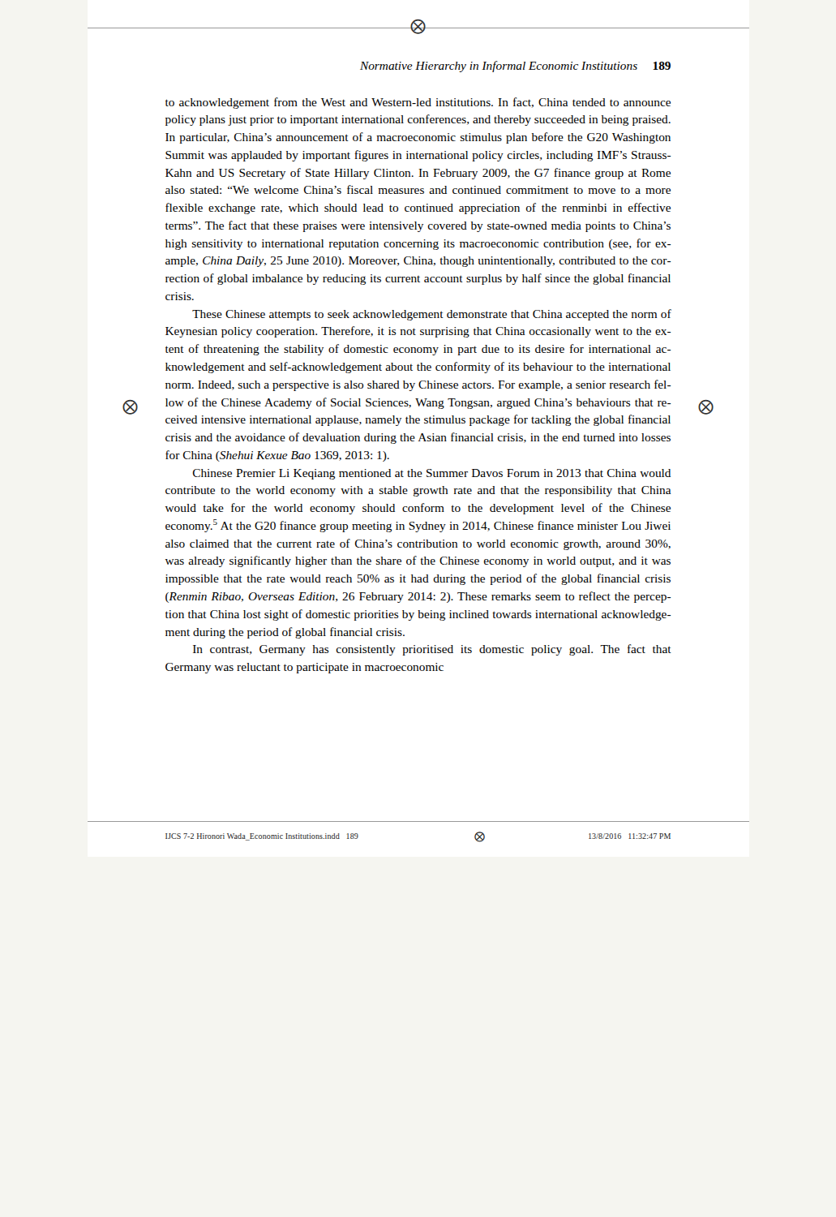⨂ ⨂ ⨂
Normative Hierarchy in Informal Economic Institutions 189
to acknowledgement from the West and Western-led institutions. In fact, China tended to announce policy plans just prior to important international conferences, and thereby succeeded in being praised. In particular, China’s announcement of a macroeconomic stimulus plan before the G20 Washington Summit was applauded by important figures in international policy circles, including IMF’s Strauss-Kahn and US Secretary of State Hillary Clinton. In February 2009, the G7 finance group at Rome also stated: “We welcome China’s fiscal measures and continued commitment to move to a more flexible exchange rate, which should lead to continued appreciation of the renminbi in effective terms”. The fact that these praises were intensively covered by state-owned media points to China’s high sensitivity to international reputation concerning its macroeconomic contribution (see, for example, China Daily, 25 June 2010). Moreover, China, though unintentionally, contributed to the correction of global imbalance by reducing its current account surplus by half since the global financial crisis.
These Chinese attempts to seek acknowledgement demonstrate that China accepted the norm of Keynesian policy cooperation. Therefore, it is not surprising that China occasionally went to the extent of threatening the stability of domestic economy in part due to its desire for international acknowledgement and self-acknowledgement about the conformity of its behaviour to the international norm. Indeed, such a perspective is also shared by Chinese actors. For example, a senior research fellow of the Chinese Academy of Social Sciences, Wang Tongsan, argued China’s behaviours that received intensive international applause, namely the stimulus package for tackling the global financial crisis and the avoidance of devaluation during the Asian financial crisis, in the end turned into losses for China (Shehui Kexue Bao 1369, 2013: 1).
Chinese Premier Li Keqiang mentioned at the Summer Davos Forum in 2013 that China would contribute to the world economy with a stable growth rate and that the responsibility that China would take for the world economy should conform to the development level of the Chinese economy.5 At the G20 finance group meeting in Sydney in 2014, Chinese finance minister Lou Jiwei also claimed that the current rate of China’s contribution to world economic growth, around 30%, was already significantly higher than the share of the Chinese economy in world output, and it was impossible that the rate would reach 50% as it had during the period of the global financial crisis (Renmin Ribao, Overseas Edition, 26 February 2014: 2). These remarks seem to reflect the perception that China lost sight of domestic priorities by being inclined towards international acknowledgement during the period of global financial crisis.
In contrast, Germany has consistently prioritised its domestic policy goal. The fact that Germany was reluctant to participate in macroeconomic
IJCS 7-2 Hironori Wada_Economic Institutions.indd 189 ⨂ 13/8/2016 11:32:47 PM